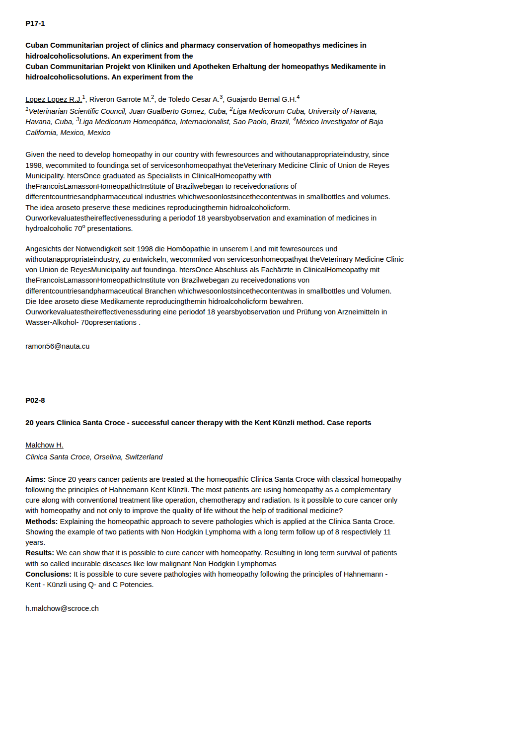P17-1
Cuban Communitarian project of clinics and pharmacy conservation of homeopathys medicines in hidroalcoholicsolutions. An experiment from the
Cuban Communitarian Projekt von Kliniken und Apotheken Erhaltung der homeopathys Medikamente in hidroalcoholicsolutions. An experiment from the
Lopez Lopez R.J.1, Riveron Garrote M.2, de Toledo Cesar A.3, Guajardo Bernal G.H.4
1Veterinarian Scientific Council, Juan Gualberto Gomez, Cuba, 2Liga Medicorum Cuba, University of Havana, Havana, Cuba, 3Liga Medicorum Homeopática, Internacionalist, Sao Paolo, Brazil, 4México Investigator of Baja California, Mexico, Mexico
Given the need to develop homeopathy in our country with fewresources and withoutanappropriateindustry, since 1998, wecommited to foundinga set of servicesonhomeopathyat theVeterinary Medicine Clinic of Union de Reyes Municipality. htersOnce graduated as Specialists in ClinicalHomeopathy with theFrancoisLamassonHomeopathicInstitute of Brazilwebegan to receivedonations of differentcountriesandpharmaceutical industries whichwesoonlostsincethecontentwas in smallbottles and volumes. The idea aroseto preserve these medicines reproducingthemin hidroalcoholicform. Ourworkevaluatestheireffectivenessduring a periodof 18 yearsbyobservation and examination of medicines in hydroalcoholic 70o presentations.
Angesichts der Notwendigkeit seit 1998 die Homöopathie in unserem Land mit fewresources und withoutanappropriateindustry, zu entwickeln, wecommited von servicesonhomeopathyat theVeterinary Medicine Clinic von Union de ReyesMunicipality auf foundinga. htersOnce Abschluss als Fachärzte in ClinicalHomeopathy mit theFrancoisLamassonHomeopathicInstitute von Brazilwebegan zu receivedonations von differentcountriesandpharmaceutical Branchen whichwesoonlostsincethecontentwas in smallbottles und Volumen. Die Idee aroseto diese Medikamente reproducingthemin hidroalcoholicform bewahren. Ourworkevaluatestheireffectivenessduring eine periodof 18 yearsbyobservation und Prüfung von Arzneimitteln in Wasser-Alkohol- 70opresentations .
ramon56@nauta.cu
P02-8
20 years Clinica Santa Croce - successful cancer therapy with the Kent Künzli method. Case reports
Malchow H.
Clinica Santa Croce, Orselina, Switzerland
Aims: Since 20 years cancer patients are treated at the homeopathic Clinica Santa Croce with classical homeopathy following the principles of Hahnemann Kent Künzli. The most patients are using homeopathy as a complementary cure along with conventional treatment like operation, chemotherapy and radiation. Is it possible to cure cancer only with homeopathy and not only to improve the quality of life without the help of traditional medicine?
Methods: Explaining the homeopathic approach to severe pathologies which is applied at the Clinica Santa Croce. Showing the example of two patients with Non Hodgkin Lymphoma with a long term follow up of 8 respectivlely 11 years.
Results: We can show that it is possible to cure cancer with homeopathy. Resulting in long term survival of patients with so called incurable diseases like low malignant Non Hodgkin Lymphomas
Conclusions: It is possible to cure severe pathologies with homeopathy following the principles of Hahnemann - Kent - Künzli using Q- and C Potencies.
h.malchow@scroce.ch